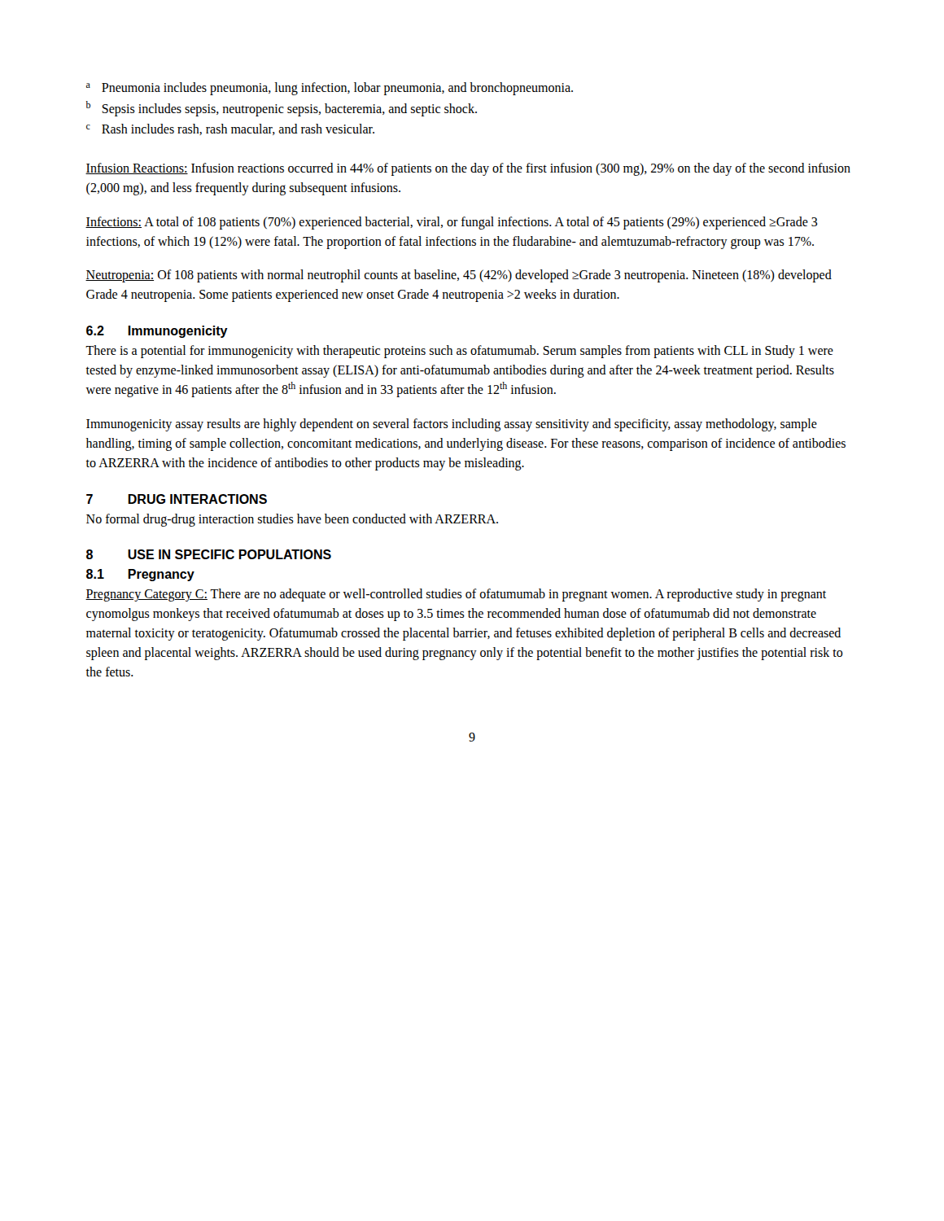a Pneumonia includes pneumonia, lung infection, lobar pneumonia, and bronchopneumonia.
b Sepsis includes sepsis, neutropenic sepsis, bacteremia, and septic shock.
c Rash includes rash, rash macular, and rash vesicular.
Infusion Reactions: Infusion reactions occurred in 44% of patients on the day of the first infusion (300 mg), 29% on the day of the second infusion (2,000 mg), and less frequently during subsequent infusions.
Infections: A total of 108 patients (70%) experienced bacterial, viral, or fungal infections. A total of 45 patients (29%) experienced ≥Grade 3 infections, of which 19 (12%) were fatal. The proportion of fatal infections in the fludarabine- and alemtuzumab-refractory group was 17%.
Neutropenia: Of 108 patients with normal neutrophil counts at baseline, 45 (42%) developed ≥Grade 3 neutropenia. Nineteen (18%) developed Grade 4 neutropenia. Some patients experienced new onset Grade 4 neutropenia >2 weeks in duration.
6.2 Immunogenicity
There is a potential for immunogenicity with therapeutic proteins such as ofatumumab. Serum samples from patients with CLL in Study 1 were tested by enzyme-linked immunosorbent assay (ELISA) for anti-ofatumumab antibodies during and after the 24-week treatment period. Results were negative in 46 patients after the 8th infusion and in 33 patients after the 12th infusion.
Immunogenicity assay results are highly dependent on several factors including assay sensitivity and specificity, assay methodology, sample handling, timing of sample collection, concomitant medications, and underlying disease. For these reasons, comparison of incidence of antibodies to ARZERRA with the incidence of antibodies to other products may be misleading.
7 DRUG INTERACTIONS
No formal drug-drug interaction studies have been conducted with ARZERRA.
8 USE IN SPECIFIC POPULATIONS
8.1 Pregnancy
Pregnancy Category C: There are no adequate or well-controlled studies of ofatumumab in pregnant women. A reproductive study in pregnant cynomolgus monkeys that received ofatumumab at doses up to 3.5 times the recommended human dose of ofatumumab did not demonstrate maternal toxicity or teratogenicity. Ofatumumab crossed the placental barrier, and fetuses exhibited depletion of peripheral B cells and decreased spleen and placental weights. ARZERRA should be used during pregnancy only if the potential benefit to the mother justifies the potential risk to the fetus.
9